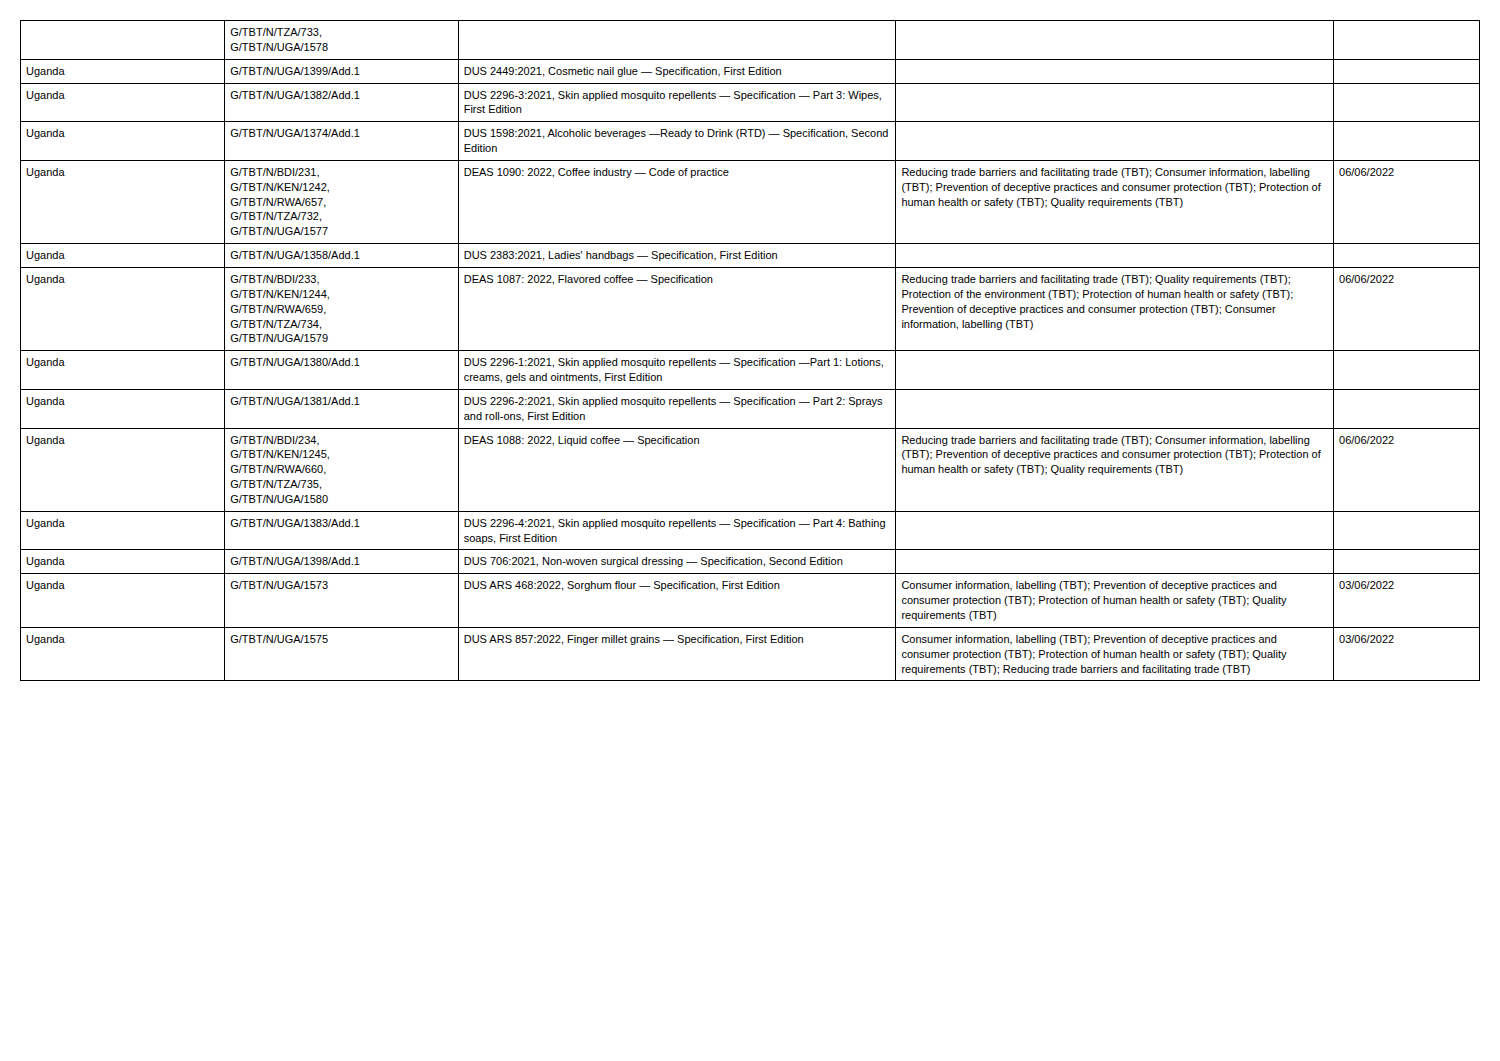| | G/TBT/N/TZA/733, G/TBT/N/UGA/1578 | | | |
| Uganda | G/TBT/N/UGA/1399/Add.1 | DUS 2449:2021, Cosmetic nail glue — Specification, First Edition | | |
| Uganda | G/TBT/N/UGA/1382/Add.1 | DUS 2296-3:2021, Skin applied mosquito repellents — Specification — Part 3: Wipes, First Edition | | |
| Uganda | G/TBT/N/UGA/1374/Add.1 | DUS 1598:2021, Alcoholic beverages —Ready to Drink (RTD) — Specification, Second Edition | | |
| Uganda | G/TBT/N/BDI/231, G/TBT/N/KEN/1242, G/TBT/N/RWA/657, G/TBT/N/TZA/732, G/TBT/N/UGA/1577 | DEAS 1090: 2022, Coffee industry — Code of practice | Reducing trade barriers and facilitating trade (TBT); Consumer information, labelling (TBT); Prevention of deceptive practices and consumer protection (TBT); Protection of human health or safety (TBT); Quality requirements (TBT) | 06/06/2022 |
| Uganda | G/TBT/N/UGA/1358/Add.1 | DUS 2383:2021, Ladies' handbags — Specification, First Edition | | |
| Uganda | G/TBT/N/BDI/233, G/TBT/N/KEN/1244, G/TBT/N/RWA/659, G/TBT/N/TZA/734, G/TBT/N/UGA/1579 | DEAS 1087: 2022, Flavored coffee — Specification | Reducing trade barriers and facilitating trade (TBT); Quality requirements (TBT); Protection of the environment (TBT); Protection of human health or safety (TBT); Prevention of deceptive practices and consumer protection (TBT); Consumer information, labelling (TBT) | 06/06/2022 |
| Uganda | G/TBT/N/UGA/1380/Add.1 | DUS 2296-1:2021, Skin applied mosquito repellents — Specification —Part 1: Lotions, creams, gels and ointments, First Edition | | |
| Uganda | G/TBT/N/UGA/1381/Add.1 | DUS 2296-2:2021, Skin applied mosquito repellents — Specification — Part 2: Sprays and roll-ons, First Edition | | |
| Uganda | G/TBT/N/BDI/234, G/TBT/N/KEN/1245, G/TBT/N/RWA/660, G/TBT/N/TZA/735, G/TBT/N/UGA/1580 | DEAS 1088: 2022, Liquid coffee — Specification | Reducing trade barriers and facilitating trade (TBT); Consumer information, labelling (TBT); Prevention of deceptive practices and consumer protection (TBT); Protection of human health or safety (TBT); Quality requirements (TBT) | 06/06/2022 |
| Uganda | G/TBT/N/UGA/1383/Add.1 | DUS 2296-4:2021, Skin applied mosquito repellents — Specification — Part 4: Bathing soaps, First Edition | | |
| Uganda | G/TBT/N/UGA/1398/Add.1 | DUS 706:2021, Non-woven surgical dressing — Specification, Second Edition | | |
| Uganda | G/TBT/N/UGA/1573 | DUS ARS 468:2022, Sorghum flour — Specification, First Edition | Consumer information, labelling (TBT); Prevention of deceptive practices and consumer protection (TBT); Protection of human health or safety (TBT); Quality requirements (TBT) | 03/06/2022 |
| Uganda | G/TBT/N/UGA/1575 | DUS ARS 857:2022, Finger millet grains — Specification, First Edition | Consumer information, labelling (TBT); Prevention of deceptive practices and consumer protection (TBT); Protection of human health or safety (TBT); Quality requirements (TBT); Reducing trade barriers and facilitating trade (TBT) | 03/06/2022 |